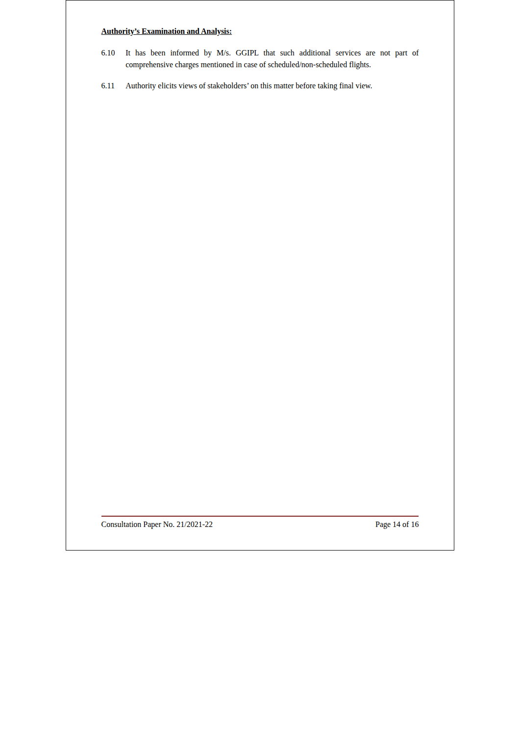Authority’s Examination and Analysis:
6.10 It has been informed by M/s. GGIPL that such additional services are not part of comprehensive charges mentioned in case of scheduled/non-scheduled flights.
6.11 Authority elicits views of stakeholders’ on this matter before taking final view.
Consultation Paper No. 21/2021-22 Page 14 of 16